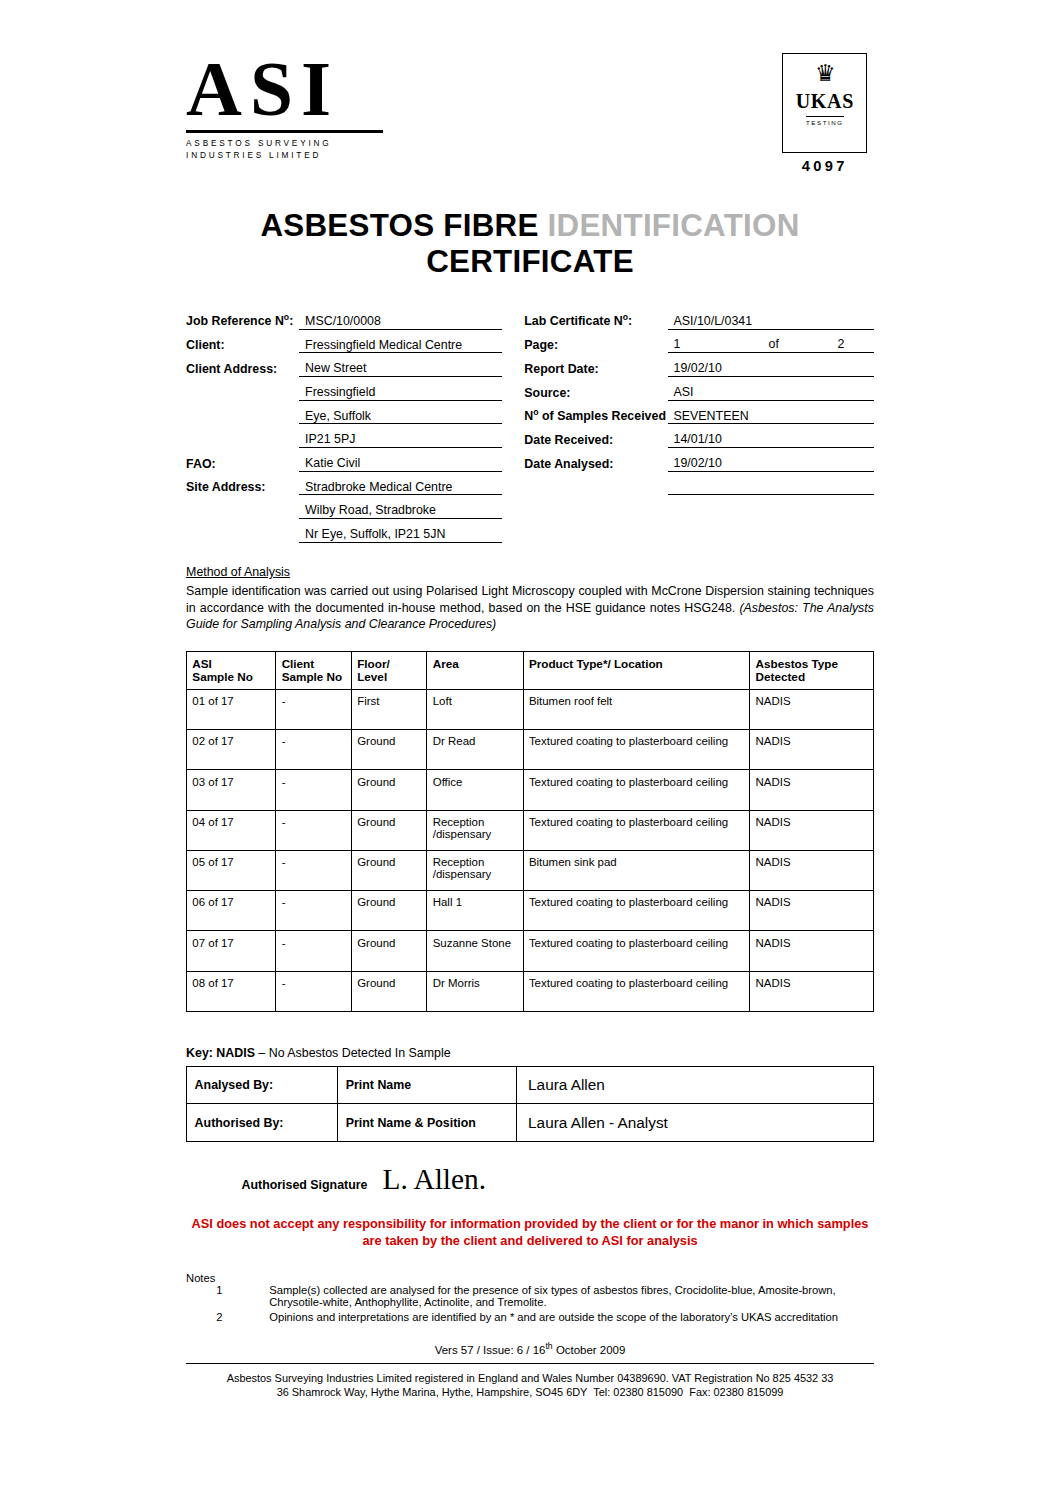ASI
ASBESTOS SURVEYING
INDUSTRIES LIMITED
♛
UKAS
TESTING
4097
ASBESTOS FIBRE IDENTIFICATION CERTIFICATE
| Job Reference N o : | MSC/10/0008 | Lab Certificate N o : | ASI/10/L/0341 |
| Client: | Fressingfield Medical Centre | Page: | / 1 / of / 2 / |
| Client Address: | New Street | Report Date: | 19/02/10 |
| | Fressingfield | Source: | ASI |
| | Eye, Suffolk | N o of Samples Received | SEVENTEEN |
| | IP21 5PJ | Date Received: | 14/01/10 |
| FAO: | Katie Civil | Date Analysed: | 19/02/10 |
| Site Address: | Stradbroke Medical Centre | | |
| | Wilby Road, Stradbroke | | |
| | Nr Eye, Suffolk, IP21 5JN | | |
Method of Analysis
Sample identification was carried out using Polarised Light Microscopy coupled with McCrone Dispersion staining techniques in accordance with the documented in-house method, based on the HSE guidance notes HSG248. (Asbestos: The Analysts Guide for Sampling Analysis and Clearance Procedures)
| ASI Sample No | Client Sample No | Floor/ Level | Area | Product Type*/ Location | Asbestos Type Detected |
| --- | --- | --- | --- | --- | --- |
| 01 of 17 | - | First | Loft | Bitumen roof felt | NADIS |
| 02 of 17 | - | Ground | Dr Read | Textured coating to plasterboard ceiling | NADIS |
| 03 of 17 | - | Ground | Office | Textured coating to plasterboard ceiling | NADIS |
| 04 of 17 | - | Ground | Reception /dispensary | Textured coating to plasterboard ceiling | NADIS |
| 05 of 17 | - | Ground | Reception /dispensary | Bitumen sink pad | NADIS |
| 06 of 17 | - | Ground | Hall 1 | Textured coating to plasterboard ceiling | NADIS |
| 07 of 17 | - | Ground | Suzanne Stone | Textured coating to plasterboard ceiling | NADIS |
| 08 of 17 | - | Ground | Dr Morris | Textured coating to plasterboard ceiling | NADIS |
Key: NADIS – No Asbestos Detected In Sample
| Analysed By: | Print Name | Laura Allen |
| Authorised By: | Print Name & Position | Laura Allen - Analyst |
Authorised Signature
L. Allen.
ASI does not accept any responsibility for information provided by the client or for the manor in which samples
are taken by the client and delivered to ASI for analysis
Notes
| 1 | Sample(s) collected are analysed for the presence of six types of asbestos fibres, Crocidolite-blue, Amosite-brown, Chrysotile-white, Anthophyllite, Actinolite, and Tremolite. |
| 2 | Opinions and interpretations are identified by an * and are outside the scope of the laboratory’s UKAS accreditation |
Vers 57 / Issue: 6 / 16th October 2009
Asbestos Surveying Industries Limited registered in England and Wales Number 04389690. VAT Registration No 825 4532 33
36 Shamrock Way, Hythe Marina, Hythe, Hampshire, SO45 6DY Tel: 02380 815090 Fax: 02380 815099